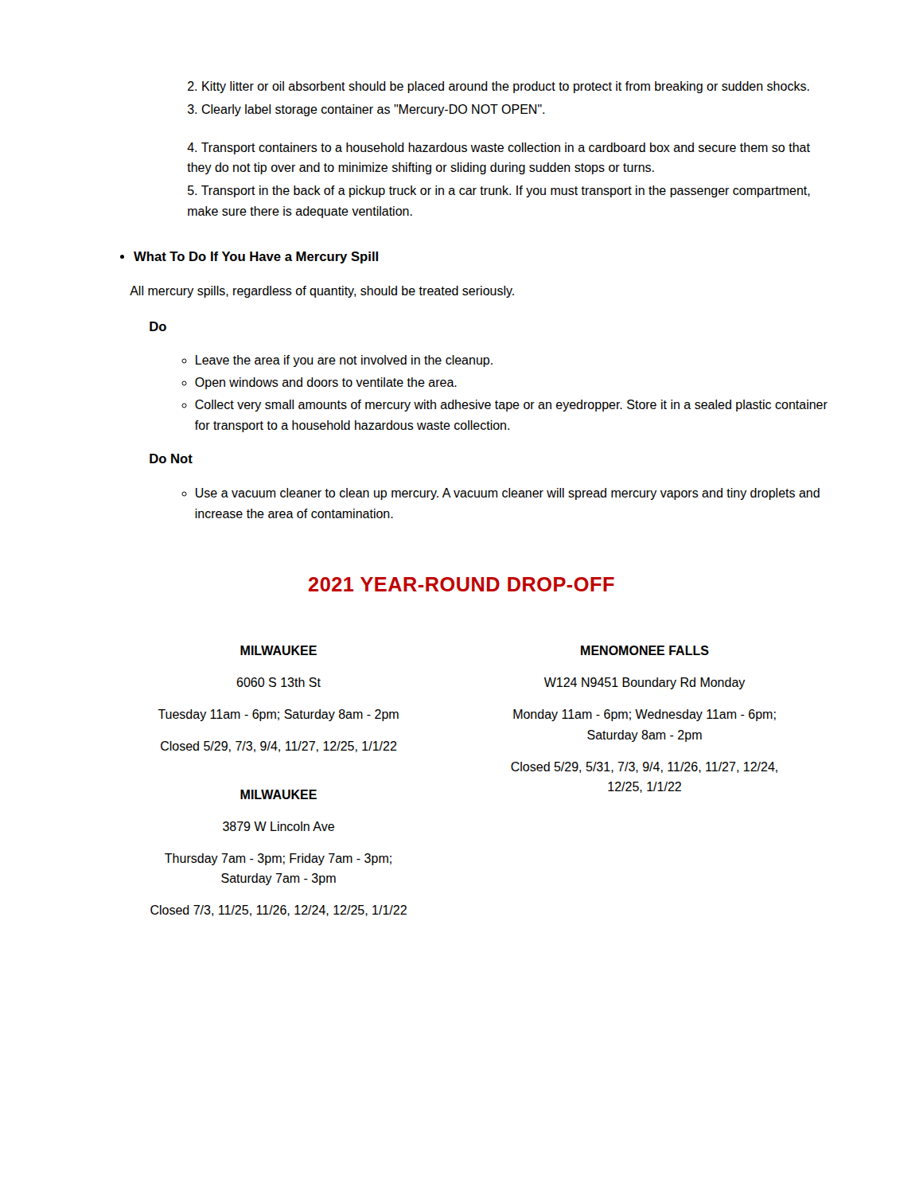2. Kitty litter or oil absorbent should be placed around the product to protect it from breaking or sudden shocks.
3. Clearly label storage container as "Mercury-DO NOT OPEN".
4. Transport containers to a household hazardous waste collection in a cardboard box and secure them so that they do not tip over and to minimize shifting or sliding during sudden stops or turns.
5. Transport in the back of a pickup truck or in a car trunk. If you must transport in the passenger compartment, make sure there is adequate ventilation.
What To Do If You Have a Mercury Spill
All mercury spills, regardless of quantity, should be treated seriously.
Do
Leave the area if you are not involved in the cleanup.
Open windows and doors to ventilate the area.
Collect very small amounts of mercury with adhesive tape or an eyedropper. Store it in a sealed plastic container for transport to a household hazardous waste collection.
Do Not
Use a vacuum cleaner to clean up mercury. A vacuum cleaner will spread mercury vapors and tiny droplets and increase the area of contamination.
2021 YEAR-ROUND DROP-OFF
| MILWAUKEE 6060 S 13th St Tuesday 11am - 6pm; Saturday 8am - 2pm Closed 5/29, 7/3, 9/4, 11/27, 12/25, 1/1/22 MILWAUKEE 3879 W Lincoln Ave Thursday 7am - 3pm; Friday 7am - 3pm; Saturday 7am - 3pm Closed 7/3, 11/25, 11/26, 12/24, 12/25, 1/1/22 | MENOMONEE FALLS W124 N9451 Boundary Rd Monday Monday 11am - 6pm; Wednesday 11am - 6pm; Saturday 8am - 2pm Closed 5/29, 5/31, 7/3, 9/4, 11/26, 11/27, 12/24, 12/25, 1/1/22 |